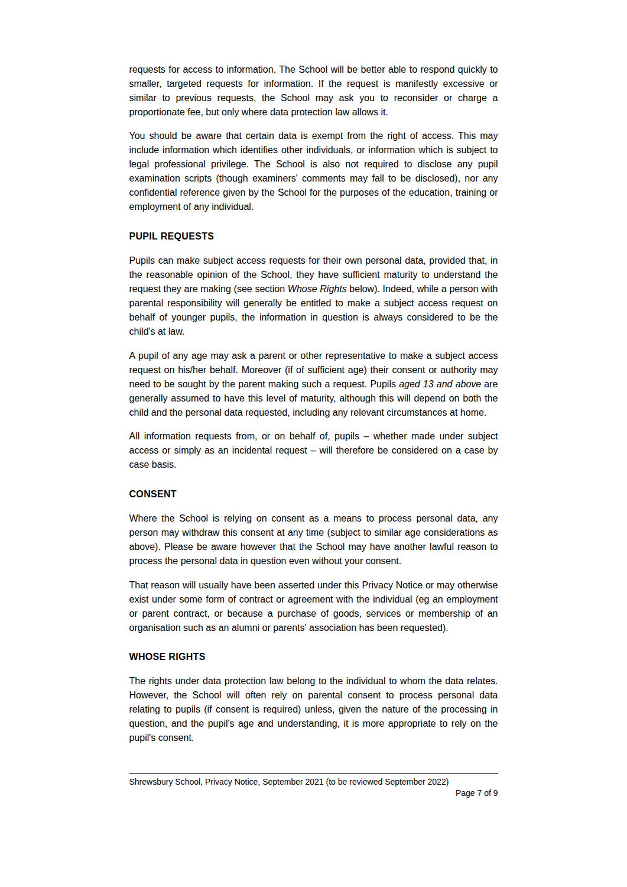requests for access to information. The School will be better able to respond quickly to smaller, targeted requests for information. If the request is manifestly excessive or similar to previous requests, the School may ask you to reconsider or charge a proportionate fee, but only where data protection law allows it.
You should be aware that certain data is exempt from the right of access. This may include information which identifies other individuals, or information which is subject to legal professional privilege. The School is also not required to disclose any pupil examination scripts (though examiners' comments may fall to be disclosed), nor any confidential reference given by the School for the purposes of the education, training or employment of any individual.
Pupil requests
Pupils can make subject access requests for their own personal data, provided that, in the reasonable opinion of the School, they have sufficient maturity to understand the request they are making (see section Whose Rights below). Indeed, while a person with parental responsibility will generally be entitled to make a subject access request on behalf of younger pupils, the information in question is always considered to be the child's at law.
A pupil of any age may ask a parent or other representative to make a subject access request on his/her behalf. Moreover (if of sufficient age) their consent or authority may need to be sought by the parent making such a request. Pupils aged 13 and above are generally assumed to have this level of maturity, although this will depend on both the child and the personal data requested, including any relevant circumstances at home.
All information requests from, or on behalf of, pupils – whether made under subject access or simply as an incidental request – will therefore be considered on a case by case basis.
Consent
Where the School is relying on consent as a means to process personal data, any person may withdraw this consent at any time (subject to similar age considerations as above). Please be aware however that the School may have another lawful reason to process the personal data in question even without your consent.
That reason will usually have been asserted under this Privacy Notice or may otherwise exist under some form of contract or agreement with the individual (eg an employment or parent contract, or because a purchase of goods, services or membership of an organisation such as an alumni or parents' association has been requested).
Whose rights
The rights under data protection law belong to the individual to whom the data relates. However, the School will often rely on parental consent to process personal data relating to pupils (if consent is required) unless, given the nature of the processing in question, and the pupil's age and understanding, it is more appropriate to rely on the pupil's consent.
Shrewsbury School, Privacy Notice, September 2021 (to be reviewed September 2022)
Page 7 of 9